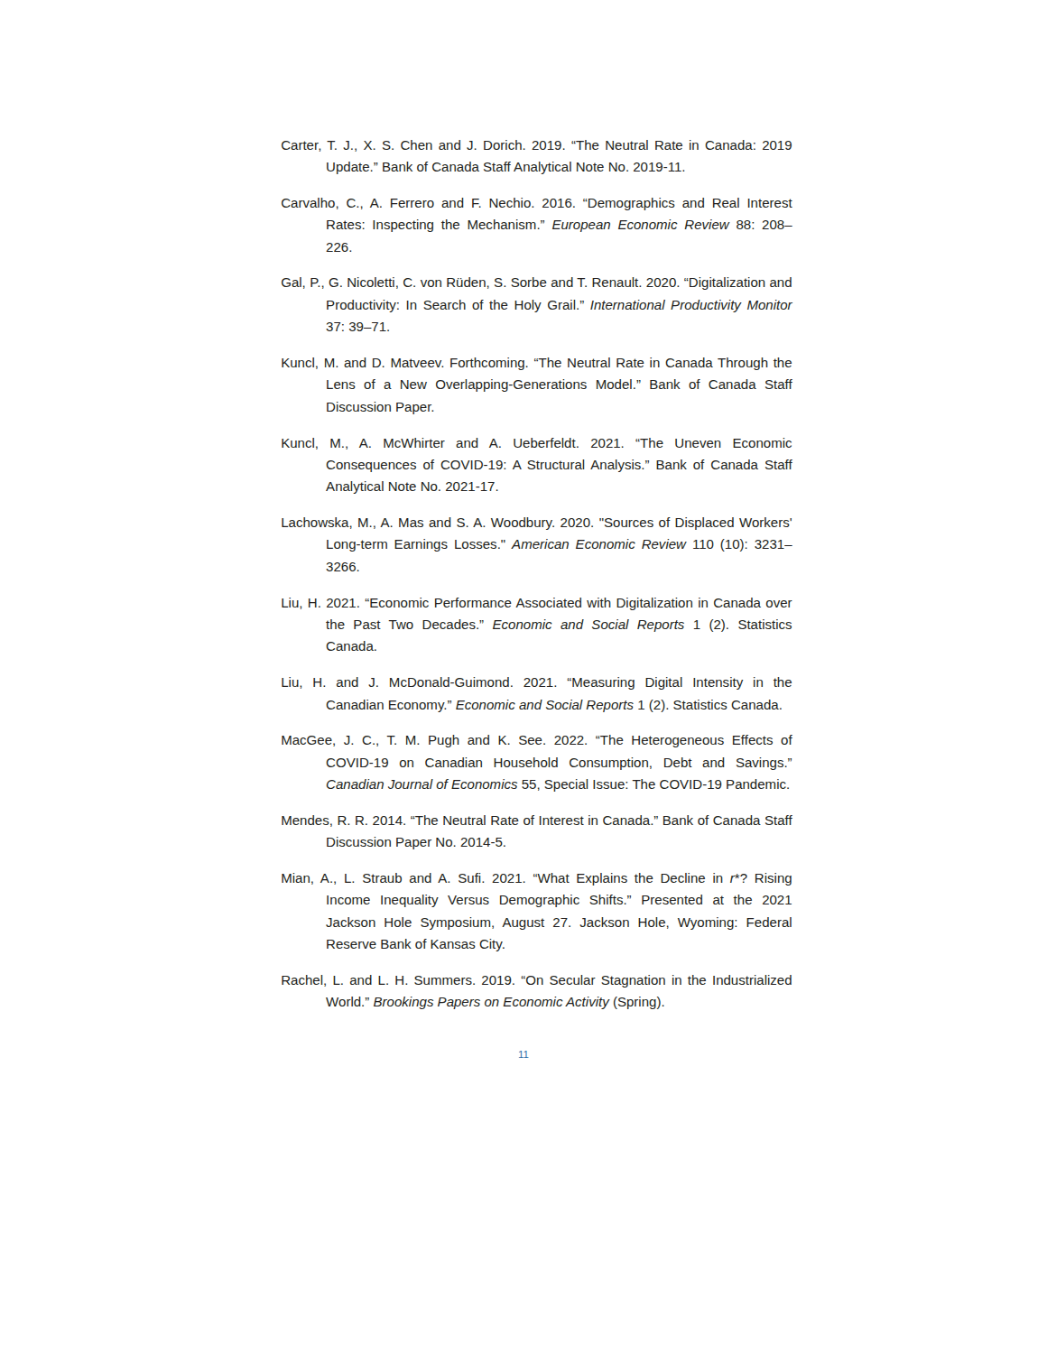Carter, T. J., X. S. Chen and J. Dorich. 2019. “The Neutral Rate in Canada: 2019 Update.” Bank of Canada Staff Analytical Note No. 2019-11.
Carvalho, C., A. Ferrero and F. Nechio. 2016. “Demographics and Real Interest Rates: Inspecting the Mechanism.” European Economic Review 88: 208–226.
Gal, P., G. Nicoletti, C. von Rüden, S. Sorbe and T. Renault. 2020. “Digitalization and Productivity: In Search of the Holy Grail.” International Productivity Monitor 37: 39–71.
Kuncl, M. and D. Matveev. Forthcoming. “The Neutral Rate in Canada Through the Lens of a New Overlapping-Generations Model.” Bank of Canada Staff Discussion Paper.
Kuncl, M., A. McWhirter and A. Ueberfeldt. 2021. “The Uneven Economic Consequences of COVID-19: A Structural Analysis.” Bank of Canada Staff Analytical Note No. 2021-17.
Lachowska, M., A. Mas and S. A. Woodbury. 2020. "Sources of Displaced Workers' Long-term Earnings Losses." American Economic Review 110 (10): 3231–3266.
Liu, H. 2021. “Economic Performance Associated with Digitalization in Canada over the Past Two Decades.” Economic and Social Reports 1 (2). Statistics Canada.
Liu, H. and J. McDonald-Guimond. 2021. “Measuring Digital Intensity in the Canadian Economy.” Economic and Social Reports 1 (2). Statistics Canada.
MacGee, J. C., T. M. Pugh and K. See. 2022. “The Heterogeneous Effects of COVID-19 on Canadian Household Consumption, Debt and Savings.” Canadian Journal of Economics 55, Special Issue: The COVID-19 Pandemic.
Mendes, R. R. 2014. “The Neutral Rate of Interest in Canada.” Bank of Canada Staff Discussion Paper No. 2014-5.
Mian, A., L. Straub and A. Sufi. 2021. “What Explains the Decline in r*? Rising Income Inequality Versus Demographic Shifts.” Presented at the 2021 Jackson Hole Symposium, August 27. Jackson Hole, Wyoming: Federal Reserve Bank of Kansas City.
Rachel, L. and L. H. Summers. 2019. “On Secular Stagnation in the Industrialized World.” Brookings Papers on Economic Activity (Spring).
11